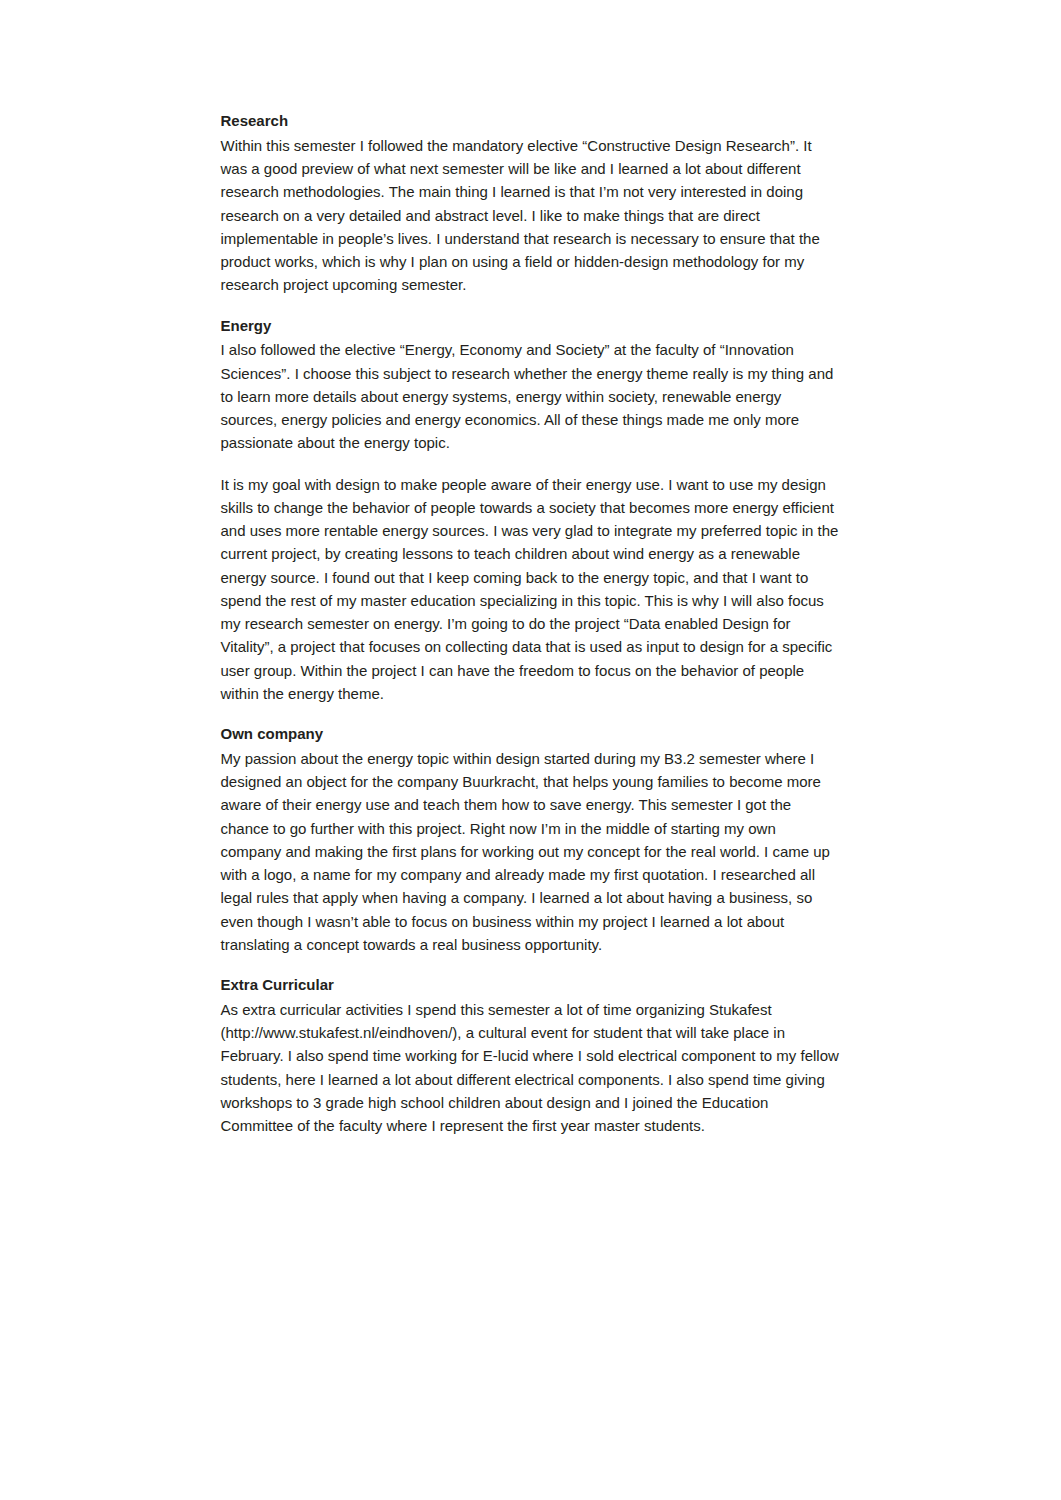Research
Within this semester I followed the mandatory elective “Constructive Design Research”. It was a good preview of what next semester will be like and I learned a lot about different research methodologies. The main thing I learned is that I’m not very interested in doing research on a very detailed and abstract level. I like to make things that are direct implementable in people’s lives. I understand that research is necessary to ensure that the product works, which is why I plan on using a field or hidden-design methodology for my research project upcoming semester.
Energy
I also followed the elective “Energy, Economy and Society” at the faculty of “Innovation Sciences”. I choose this subject to research whether the energy theme really is my thing and to learn more details about energy systems, energy within society, renewable energy sources, energy policies and energy economics. All of these things made me only more passionate about the energy topic.
It is my goal with design to make people aware of their energy use. I want to use my design skills to change the behavior of people towards a society that becomes more energy efficient and uses more rentable energy sources. I was very glad to integrate my preferred topic in the current project, by creating lessons to teach children about wind energy as a renewable energy source. I found out that I keep coming back to the energy topic, and that I want to spend the rest of my master education specializing in this topic. This is why I will also focus my research semester on energy. I’m going to do the project “Data enabled Design for Vitality”, a project that focuses on collecting data that is used as input to design for a specific user group. Within the project I can have the freedom to focus on the behavior of people within the energy theme.
Own company
My passion about the energy topic within design started during my B3.2 semester where I designed an object for the company Buurkracht, that helps young families to become more aware of their energy use and teach them how to save energy. This semester I got the chance to go further with this project. Right now I’m in the middle of starting my own company and making the first plans for working out my concept for the real world. I came up with a logo, a name for my company and already made my first quotation. I researched all legal rules that apply when having a company. I learned a lot about having a business, so even though I wasn’t able to focus on business within my project I learned a lot about translating a concept towards a real business opportunity.
Extra Curricular
As extra curricular activities I spend this semester a lot of time organizing Stukafest (http://www.stukafest.nl/eindhoven/), a cultural event for student that will take place in February. I also spend time working for E-lucid where I sold electrical component to my fellow students, here I learned a lot about different electrical components. I also spend time giving workshops to 3 grade high school children about design and I joined the Education Committee of the faculty where I represent the first year master students.